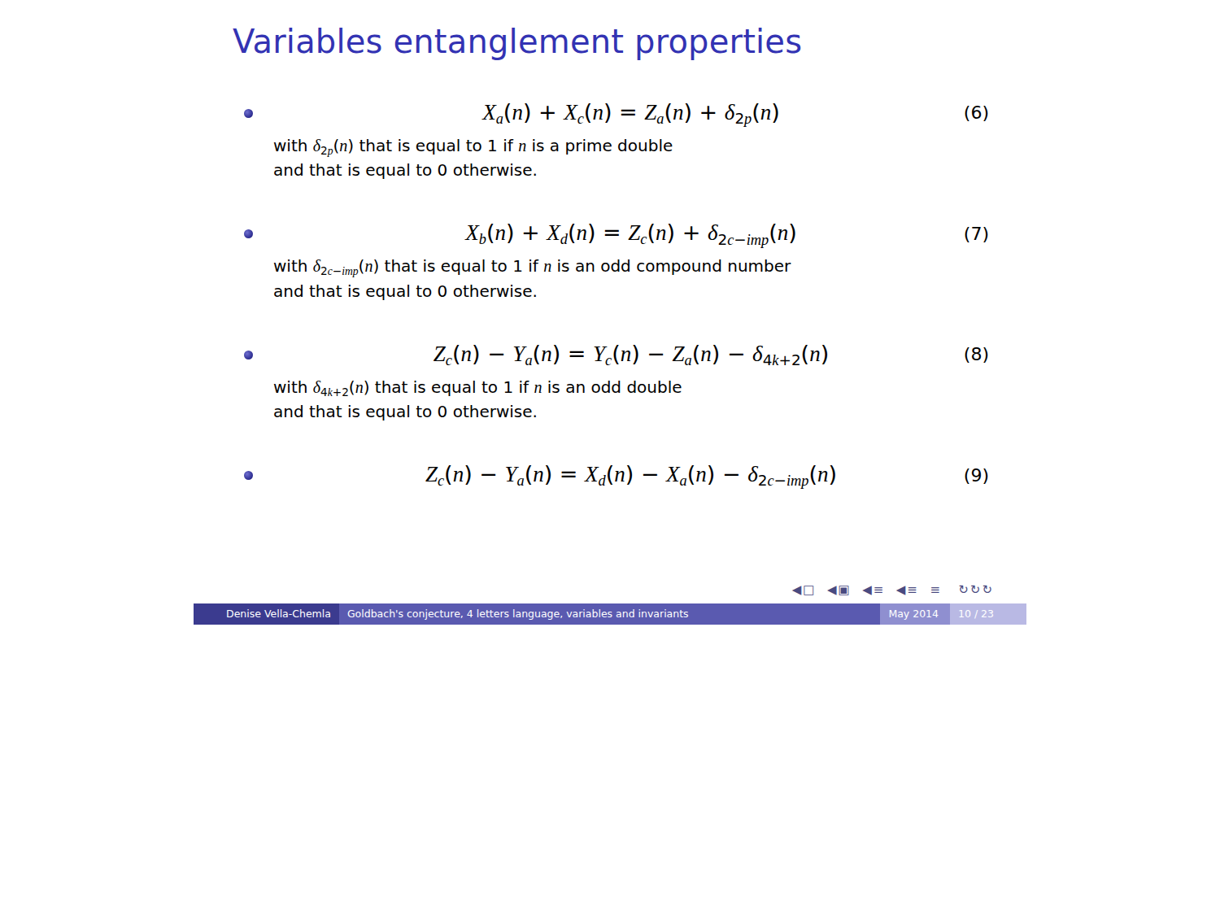Variables entanglement properties
Xa(n) + Xc(n) = Za(n) + δ2p(n) (6)
with δ2p(n) that is equal to 1 if n is a prime double
and that is equal to 0 otherwise.
Xb(n) + Xd(n) = Zc(n) + δ2c−imp(n) (7)
with δ2c−imp(n) that is equal to 1 if n is an odd compound number
and that is equal to 0 otherwise.
Zc(n) − Ya(n) = Yc(n) − Za(n) − δ4k+2(n) (8)
with δ4k+2(n) that is equal to 1 if n is an odd double
and that is equal to 0 otherwise.
Zc(n) − Ya(n) = Xd(n) − Xa(n) − δ2c−imp(n) (9)
◀□ ◀▣ ◀≡ ◀≡ ≡ ↻↻↻
Denise Vella-Chemla
Goldbach's conjecture, 4 letters language, variables and invariants
May 2014
10 / 23